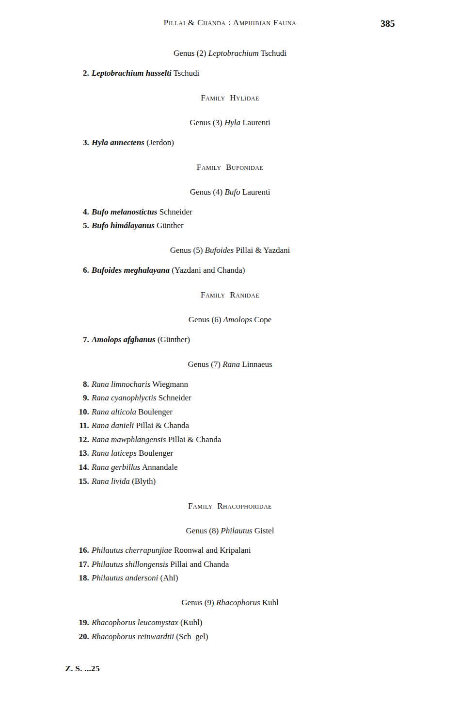Pillai & Chanda : Amphibian Fauna 385
Genus (2) Leptobrachium Tschudi
2. Leptobrachium hasselti Tschudi
Family Hylidae
Genus (3) Hyla Laurenti
3. Hyla annectens (Jerdon)
Family Bufonidae
Genus (4) Bufo Laurenti
4. Bufo melanostictus Schneider
5. Bufo himálayanus Günther
Genus (5) Bufoides Pillai & Yazdani
6. Bufoides meghalayana (Yazdani and Chanda)
Family Ranidae
Genus (6) Amolops Cope
7. Amolops afghanus (Günther)
Genus (7) Rana Linnaeus
8. Rana limnocharis Wiegmann
9. Rana cyanophlyctis Schneider
10. Rana alticola Boulenger
11. Rana danieli Pillai & Chanda
12. Rana mawphlangensis Pillai & Chanda
13. Rana laticeps Boulenger
14. Rana gerbillus Annandale
15. Rana livida (Blyth)
Family Rhacophoridae
Genus (8) Philautus Gistel
16. Philautus cherrapunjiae Roonwal and Kripalani
17. Philautus shillongensis Pillai and Chanda
18. Philautus andersoni (Ahl)
Genus (9) Rhacophorus Kuhl
19. Rhacophorus leucomystax (Kuhl)
20. Rhacophorus reinwardtii (Sch gel)
Z. S. ...25